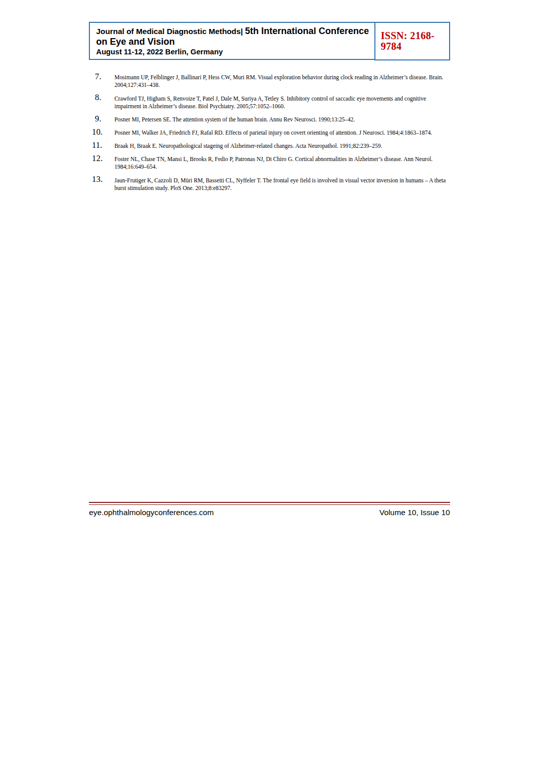Journal of Medical Diagnostic Methods| 5th International Conference on Eye and Vision
August 11-12, 2022 Berlin, Germany
ISSN: 2168-
9784
Mosimann UP, Felblinger J, Ballinari P, Hess CW, Muri RM. Visual exploration behavior during clock reading in Alzheimer’s disease. Brain. 2004;127:431–438.
Crawford TJ, Higham S, Renvoize T, Patel J, Dale M, Suriya A, Tetley S. Inhibitory control of saccadic eye movements and cognitive impairment in Alzheimer’s disease. Biol Psychiatry. 2005;57:1052–1060.
Posner MI, Petersen SE. The attention system of the human brain. Annu Rev Neurosci. 1990;13:25–42.
Posner MI, Walker JA, Friedrich FJ, Rafal RD. Effects of parietal injury on covert orienting of attention. J Neurosci. 1984;4:1863–1874.
Braak H, Braak E. Neuropathological stageing of Alzheimer-related changes. Acta Neuropathol. 1991;82:239–259.
Foster NL, Chase TN, Mansi L, Brooks R, Fedio P, Patronas NJ, Di Chiro G. Cortical abnormalities in Alzheimer’s disease. Ann Neurol. 1984;16:649–654.
Jaun-Frutiger K, Cazzoli D, Müri RM, Bassetti CL, Nyffeler T. The frontal eye field is involved in visual vector inversion in humans – A theta burst stimulation study. PloS One. 2013;8:e83297.
eye.ophthalmologyconferences.com
Volume 10, Issue 10